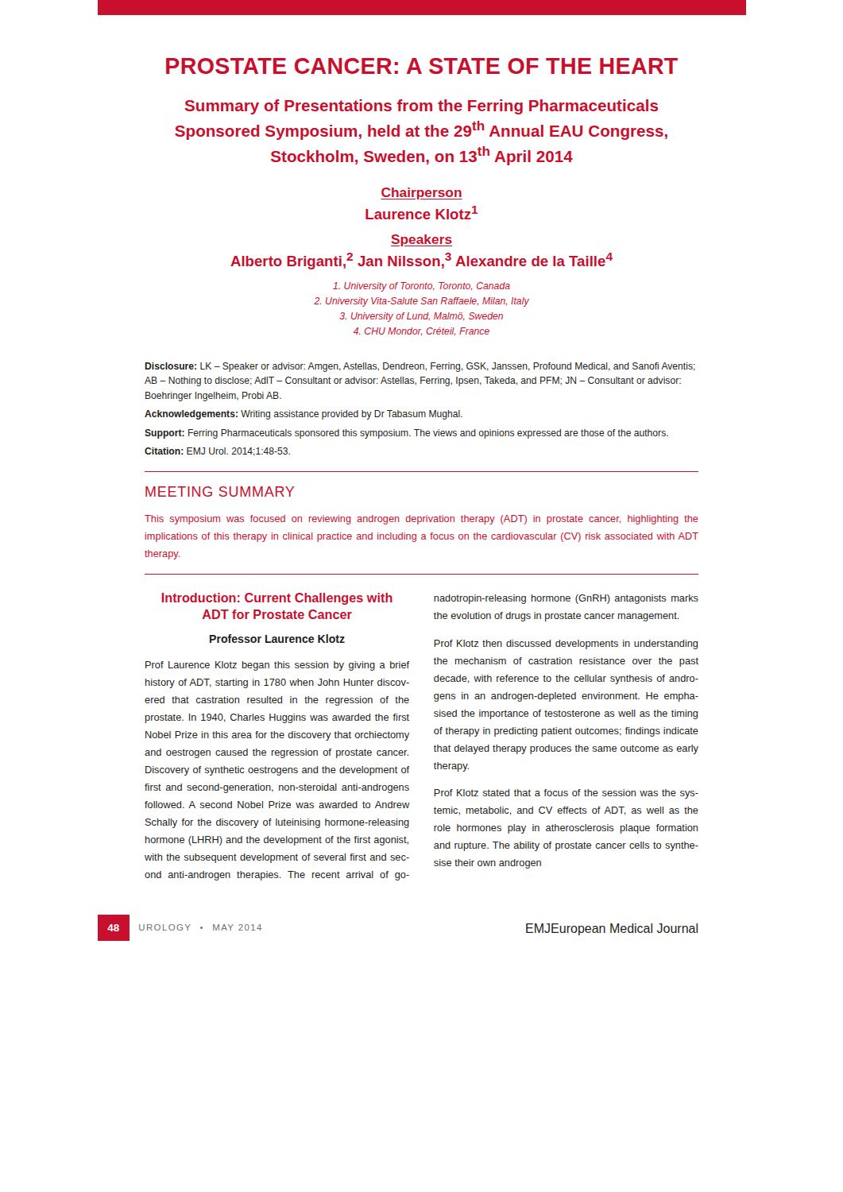PROSTATE CANCER: A STATE OF THE HEART
Summary of Presentations from the Ferring Pharmaceuticals
Sponsored Symposium, held at the 29th Annual EAU Congress,
Stockholm, Sweden, on 13th April 2014
Chairperson
Laurence Klotz1
Speakers
Alberto Briganti,2 Jan Nilsson,3 Alexandre de la Taille4
1. University of Toronto, Toronto, Canada
2. University Vita-Salute San Raffaele, Milan, Italy
3. University of Lund, Malmö, Sweden
4. CHU Mondor, Créteil, France
Disclosure: LK – Speaker or advisor: Amgen, Astellas, Dendreon, Ferring, GSK, Janssen, Profound Medical, and Sanofi Aventis; AB – Nothing to disclose; AdlT – Consultant or advisor: Astellas, Ferring, Ipsen, Takeda, and PFM; JN – Consultant or advisor: Boehringer Ingelheim, Probi AB.
Acknowledgements: Writing assistance provided by Dr Tabasum Mughal.
Support: Ferring Pharmaceuticals sponsored this symposium. The views and opinions expressed are those of the authors.
Citation: EMJ Urol. 2014;1:48-53.
MEETING SUMMARY
This symposium was focused on reviewing androgen deprivation therapy (ADT) in prostate cancer, highlighting the implications of this therapy in clinical practice and including a focus on the cardiovascular (CV) risk associated with ADT therapy.
Introduction: Current Challenges with
ADT for Prostate Cancer
Professor Laurence Klotz
Prof Laurence Klotz began this session by giving a brief history of ADT, starting in 1780 when John Hunter discovered that castration resulted in the regression of the prostate. In 1940, Charles Huggins was awarded the first Nobel Prize in this area for the discovery that orchiectomy and oestrogen caused the regression of prostate cancer. Discovery of synthetic oestrogens and the development of first and second-generation, non-steroidal anti-androgens followed. A second Nobel Prize was awarded to Andrew Schally for the discovery of luteinising hormone-releasing hormone (LHRH) and the development of the first agonist, with the subsequent development of several first and second anti-androgen therapies. The recent arrival of gonadotropin-releasing hormone (GnRH) antagonists marks the evolution of drugs in prostate cancer management.
Prof Klotz then discussed developments in understanding the mechanism of castration resistance over the past decade, with reference to the cellular synthesis of androgens in an androgen-depleted environment. He emphasised the importance of testosterone as well as the timing of therapy in predicting patient outcomes; findings indicate that delayed therapy produces the same outcome as early therapy.
Prof Klotz stated that a focus of the session was the systemic, metabolic, and CV effects of ADT, as well as the role hormones play in atherosclerosis plaque formation and rupture. The ability of prostate cancer cells to synthesise their own androgen
48
Urology • May 2014
EMJ European Medical Journal